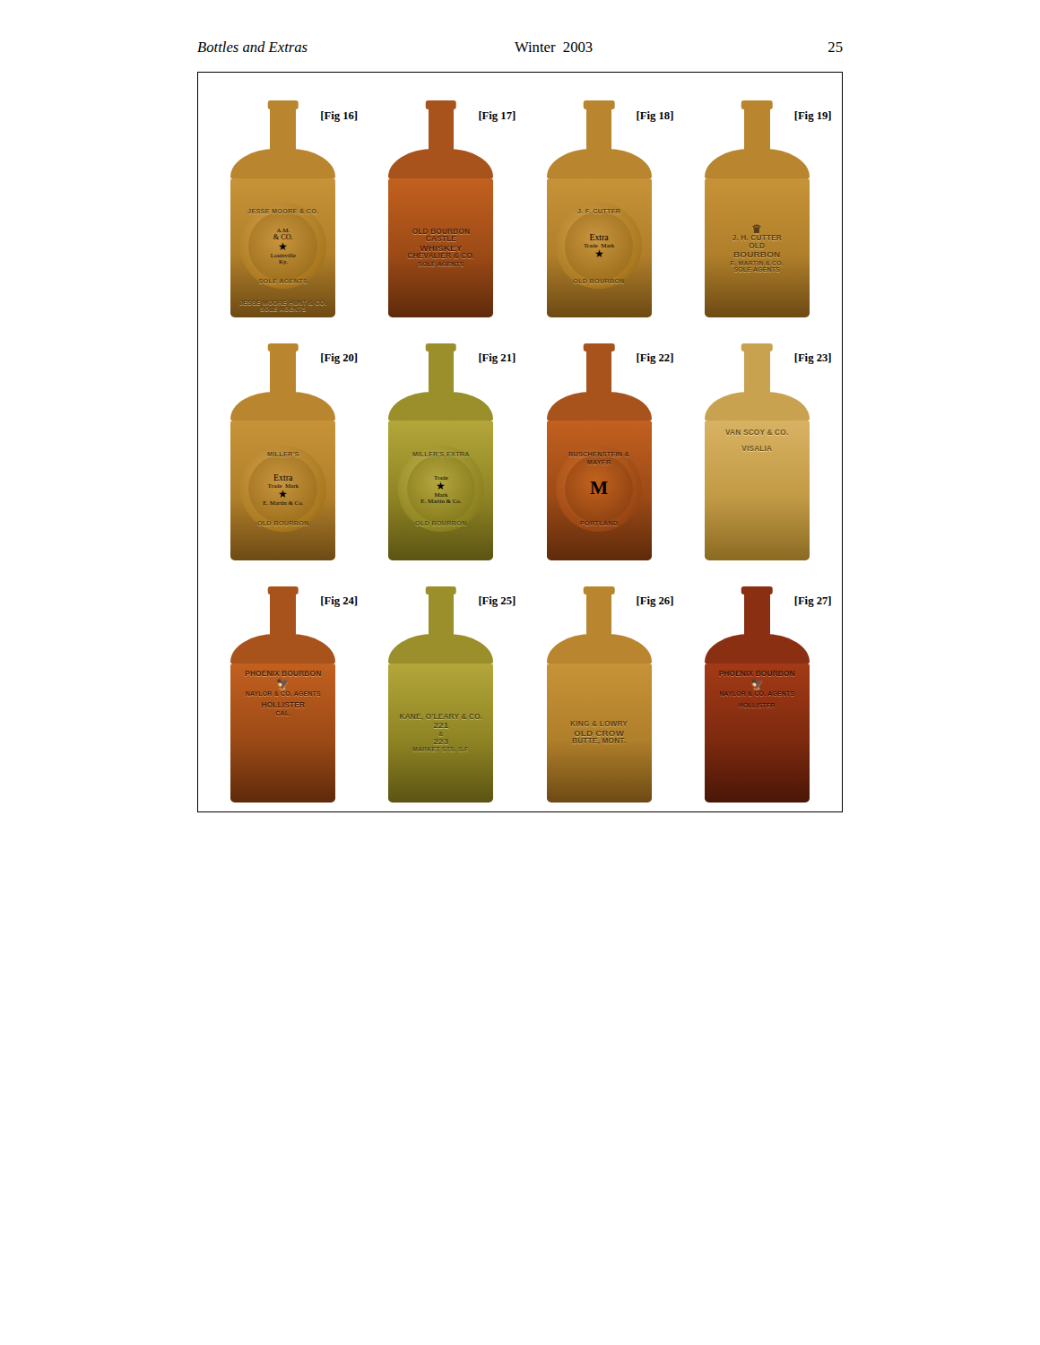Bottles and Extras
Winter 2003
25
[Fig 16]
Jesse Moore & Co.
A.M. & CO. ★ Louisville Ky.
Sole Agents
Jesse Moore Hunt & Co. Sole Agents
[Fig 17]
Old Bourbon Castle Whiskey Chevalier & Co. Sole Agents
[Fig 18]
J. F. Cutter
Extra Trade Mark ★
Old Bourbon
[Fig 19]
♛ J. H. Cutter Old Bourbon E. Martin & Co. Sole Agents
[Fig 20]
Miller's
Extra Trade Mark ★ E. Martin & Co.
Old Bourbon
[Fig 21]
Miller's Extra
Trade ★ Mark E. Martin & Co.
Old Bourbon
[Fig 22]
Buschenstein & Mayer
M
Portland
[Fig 23]
Van Scoy & Co. Visalia
[Fig 24]
Phoenix Bourbon 🦅 Naylor & Co. Agents Hollister Cal.
[Fig 25]
Kane, O'Leary & Co. 221 & 223 Market Sts. S.F.
[Fig 26]
King & Lowry Old Crow Butte, Mont.
[Fig 27]
Phoenix Bourbon 🦅 Naylor & Co. Agents Hollister